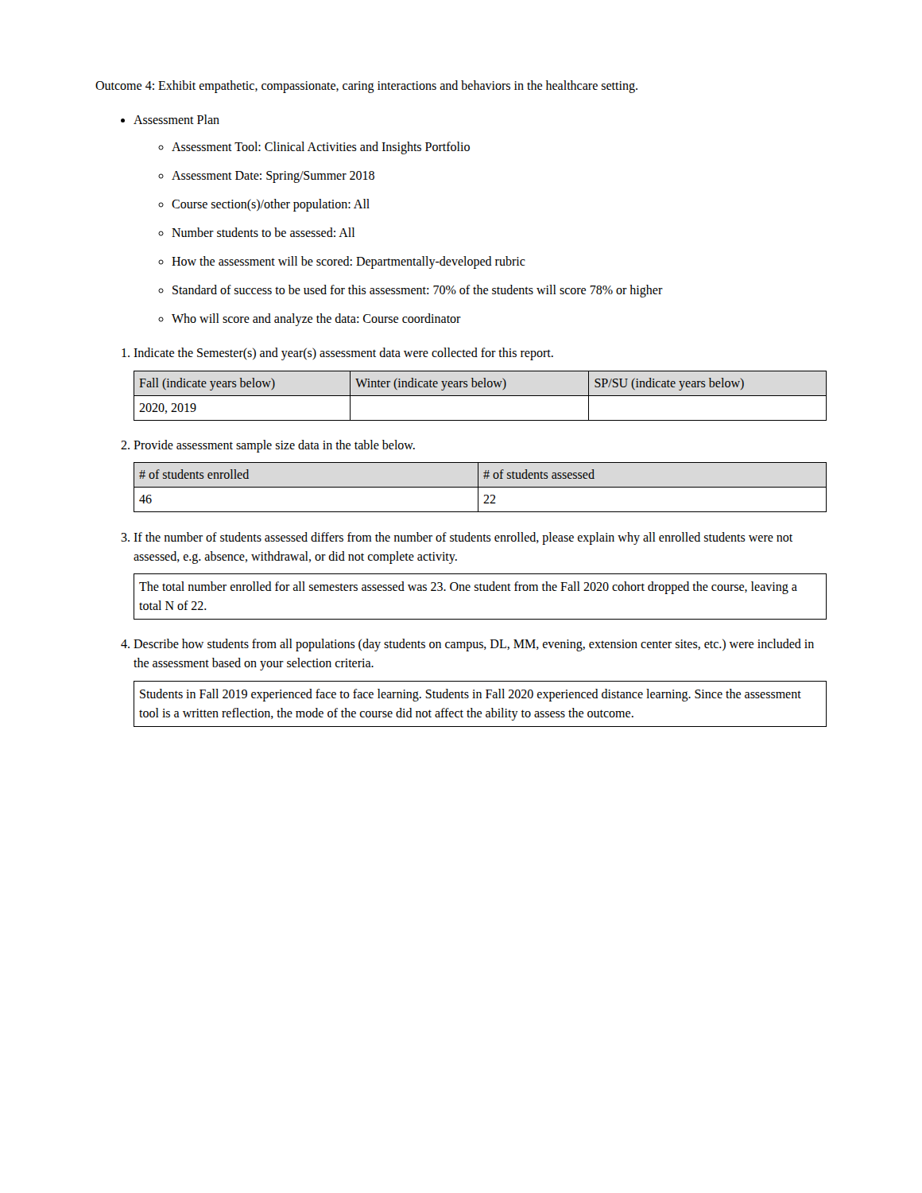Outcome 4: Exhibit empathetic, compassionate, caring interactions and behaviors in the healthcare setting.
Assessment Plan
Assessment Tool: Clinical Activities and Insights Portfolio
Assessment Date: Spring/Summer 2018
Course section(s)/other population: All
Number students to be assessed: All
How the assessment will be scored: Departmentally-developed rubric
Standard of success to be used for this assessment: 70% of the students will score 78% or higher
Who will score and analyze the data: Course coordinator
Indicate the Semester(s) and year(s) assessment data were collected for this report.
| Fall (indicate years below) | Winter (indicate years below) | SP/SU (indicate years below) |
| --- | --- | --- |
| 2020, 2019 | | |
Provide assessment sample size data in the table below.
| # of students enrolled | # of students assessed |
| --- | --- |
| 46 | 22 |
If the number of students assessed differs from the number of students enrolled, please explain why all enrolled students were not assessed, e.g. absence, withdrawal, or did not complete activity.
The total number enrolled for all semesters assessed was 23. One student from the Fall 2020 cohort dropped the course, leaving a total N of 22.
Describe how students from all populations (day students on campus, DL, MM, evening, extension center sites, etc.) were included in the assessment based on your selection criteria.
Students in Fall 2019 experienced face to face learning. Students in Fall 2020 experienced distance learning. Since the assessment tool is a written reflection, the mode of the course did not affect the ability to assess the outcome.